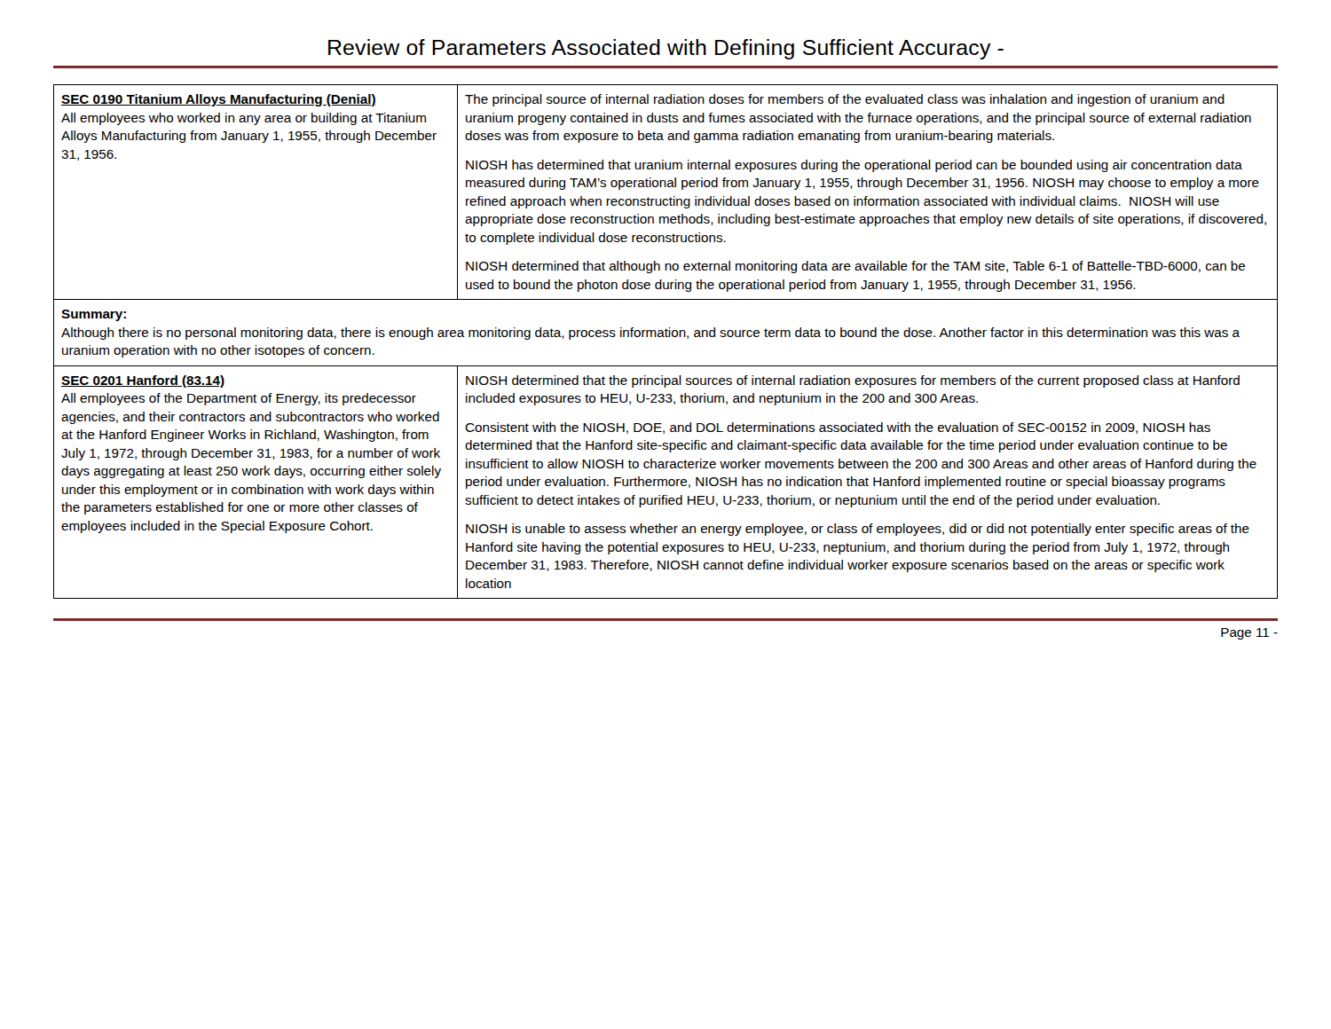Review of Parameters Associated with Defining Sufficient Accuracy -
| SEC 0190 Titanium Alloys Manufacturing (Denial) All employees who worked in any area or building at Titanium Alloys Manufacturing from January 1, 1955, through December 31, 1956. | The principal source of internal radiation doses for members of the evaluated class was inhalation and ingestion of uranium and uranium progeny contained in dusts and fumes associated with the furnace operations, and the principal source of external radiation doses was from exposure to beta and gamma radiation emanating from uranium-bearing materials. NIOSH has determined that uranium internal exposures during the operational period can be bounded using air concentration data measured during TAM’s operational period from January 1, 1955, through December 31, 1956. NIOSH may choose to employ a more refined approach when reconstructing individual doses based on information associated with individual claims. NIOSH will use appropriate dose reconstruction methods, including best-estimate approaches that employ new details of site operations, if discovered, to complete individual dose reconstructions. NIOSH determined that although no external monitoring data are available for the TAM site, Table 6-1 of Battelle-TBD-6000, can be used to bound the photon dose during the operational period from January 1, 1955, through December 31, 1956. |
| Summary: Although there is no personal monitoring data, there is enough area monitoring data, process information, and source term data to bound the dose. Another factor in this determination was this was a uranium operation with no other isotopes of concern. |
| SEC 0201 Hanford (83.14) All employees of the Department of Energy, its predecessor agencies, and their contractors and subcontractors who worked at the Hanford Engineer Works in Richland, Washington, from July 1, 1972, through December 31, 1983, for a number of work days aggregating at least 250 work days, occurring either solely under this employment or in combination with work days within the parameters established for one or more other classes of employees included in the Special Exposure Cohort. | NIOSH determined that the principal sources of internal radiation exposures for members of the current proposed class at Hanford included exposures to HEU, U-233, thorium, and neptunium in the 200 and 300 Areas. Consistent with the NIOSH, DOE, and DOL determinations associated with the evaluation of SEC-00152 in 2009, NIOSH has determined that the Hanford site-specific and claimant-specific data available for the time period under evaluation continue to be insufficient to allow NIOSH to characterize worker movements between the 200 and 300 Areas and other areas of Hanford during the period under evaluation. Furthermore, NIOSH has no indication that Hanford implemented routine or special bioassay programs sufficient to detect intakes of purified HEU, U-233, thorium, or neptunium until the end of the period under evaluation. NIOSH is unable to assess whether an energy employee, or class of employees, did or did not potentially enter specific areas of the Hanford site having the potential exposures to HEU, U-233, neptunium, and thorium during the period from July 1, 1972, through December 31, 1983. Therefore, NIOSH cannot define individual worker exposure scenarios based on the areas or specific work location |
Page 11 -